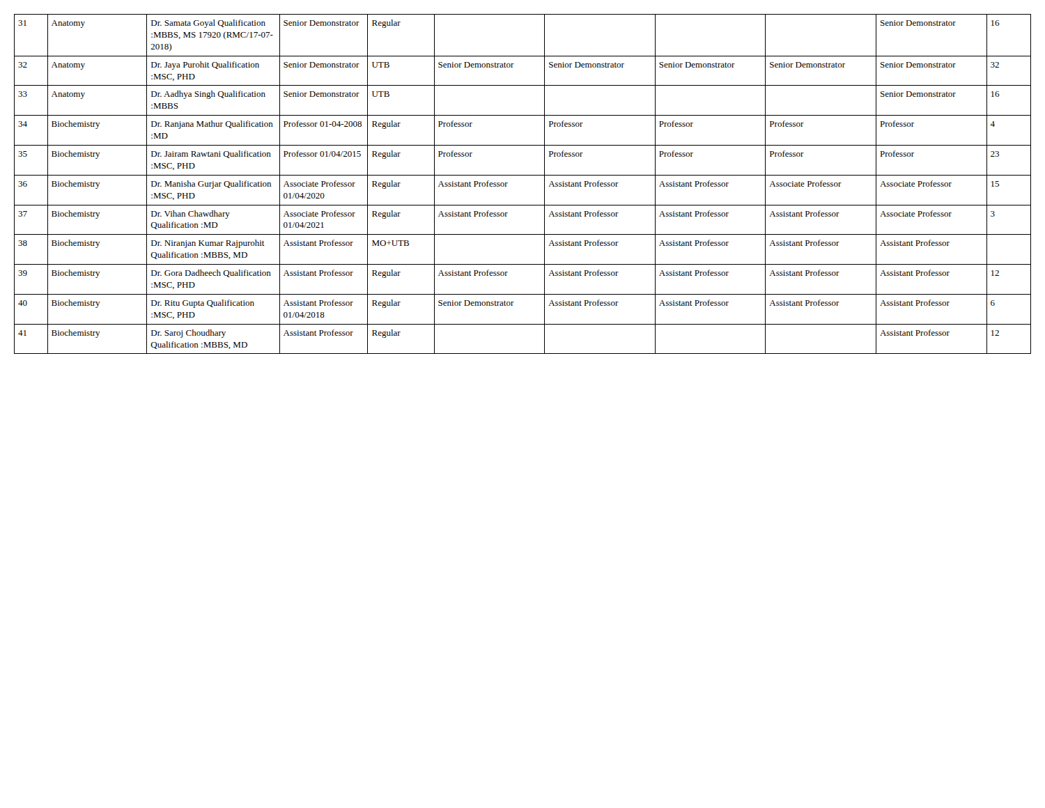| 31 | Anatomy | Dr. Samata Goyal Qualification :MBBS, MS 17920 (RMC/17-07-2018) | Senior Demonstrator | Regular | | | | | Senior Demonstrator | 16 |
| 32 | Anatomy | Dr. Jaya Purohit Qualification :MSC, PHD | Senior Demonstrator | UTB | Senior Demonstrator | Senior Demonstrator | Senior Demonstrator | Senior Demonstrator | Senior Demonstrator | 32 |
| 33 | Anatomy | Dr. Aadhya Singh Qualification :MBBS | Senior Demonstrator | UTB | | | | | Senior Demonstrator | 16 |
| 34 | Biochemistry | Dr. Ranjana Mathur Qualification :MD | Professor 01-04-2008 | Regular | Professor | Professor | Professor | Professor | Professor | 4 |
| 35 | Biochemistry | Dr. Jairam Rawtani Qualification :MSC, PHD | Professor 01/04/2015 | Regular | Professor | Professor | Professor | Professor | Professor | 23 |
| 36 | Biochemistry | Dr. Manisha Gurjar Qualification :MSC, PHD | Associate Professor 01/04/2020 | Regular | Assistant Professor | Assistant Professor | Assistant Professor | Associate Professor | Associate Professor | 15 |
| 37 | Biochemistry | Dr. Vihan Chawdhary Qualification :MD | Associate Professor 01/04/2021 | Regular | Assistant Professor | Assistant Professor | Assistant Professor | Assistant Professor | Associate Professor | 3 |
| 38 | Biochemistry | Dr. Niranjan Kumar Rajpurohit Qualification :MBBS, MD | Assistant Professor | MO+UTB | | Assistant Professor | Assistant Professor | Assistant Professor | Assistant Professor | |
| 39 | Biochemistry | Dr. Gora Dadheech Qualification :MSC, PHD | Assistant Professor | Regular | Assistant Professor | Assistant Professor | Assistant Professor | Assistant Professor | Assistant Professor | 12 |
| 40 | Biochemistry | Dr. Ritu Gupta Qualification :MSC, PHD | Assistant Professor 01/04/2018 | Regular | Senior Demonstrator | Assistant Professor | Assistant Professor | Assistant Professor | Assistant Professor | 6 |
| 41 | Biochemistry | Dr. Saroj Choudhary Qualification :MBBS, MD | Assistant Professor | Regular | | | | | Assistant Professor | 12 |